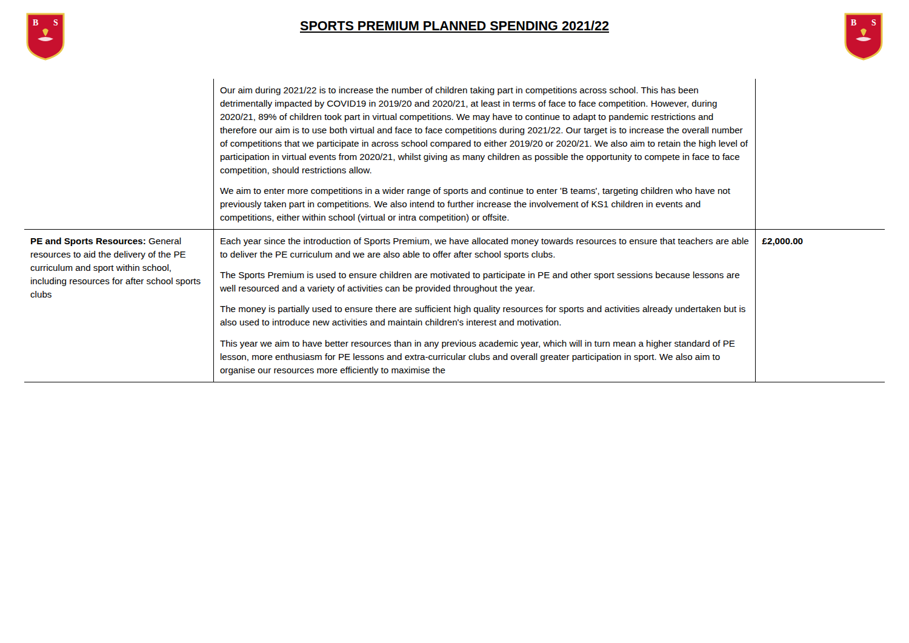B S
SPORTS PREMIUM PLANNED SPENDING 2021/22
B S
| | Our aim during 2021/22 is to increase the number of children taking part in competitions across school. This has been detrimentally impacted by COVID19 in 2019/20 and 2020/21, at least in terms of face to face competition. However, during 2020/21, 89% of children took part in virtual competitions. We may have to continue to adapt to pandemic restrictions and therefore our aim is to use both virtual and face to face competitions during 2021/22. Our target is to increase the overall number of competitions that we participate in across school compared to either 2019/20 or 2020/21. We also aim to retain the high level of participation in virtual events from 2020/21, whilst giving as many children as possible the opportunity to compete in face to face competition, should restrictions allow. We aim to enter more competitions in a wider range of sports and continue to enter 'B teams', targeting children who have not previously taken part in competitions. We also intend to further increase the involvement of KS1 children in events and competitions, either within school (virtual or intra competition) or offsite. | |
| PE and Sports Resources: General resources to aid the delivery of the PE curriculum and sport within school, including resources for after school sports clubs | Each year since the introduction of Sports Premium, we have allocated money towards resources to ensure that teachers are able to deliver the PE curriculum and we are also able to offer after school sports clubs. The Sports Premium is used to ensure children are motivated to participate in PE and other sport sessions because lessons are well resourced and a variety of activities can be provided throughout the year. The money is partially used to ensure there are sufficient high quality resources for sports and activities already undertaken but is also used to introduce new activities and maintain children's interest and motivation. This year we aim to have better resources than in any previous academic year, which will in turn mean a higher standard of PE lesson, more enthusiasm for PE lessons and extra-curricular clubs and overall greater participation in sport. We also aim to organise our resources more efficiently to maximise the | £2,000.00 |